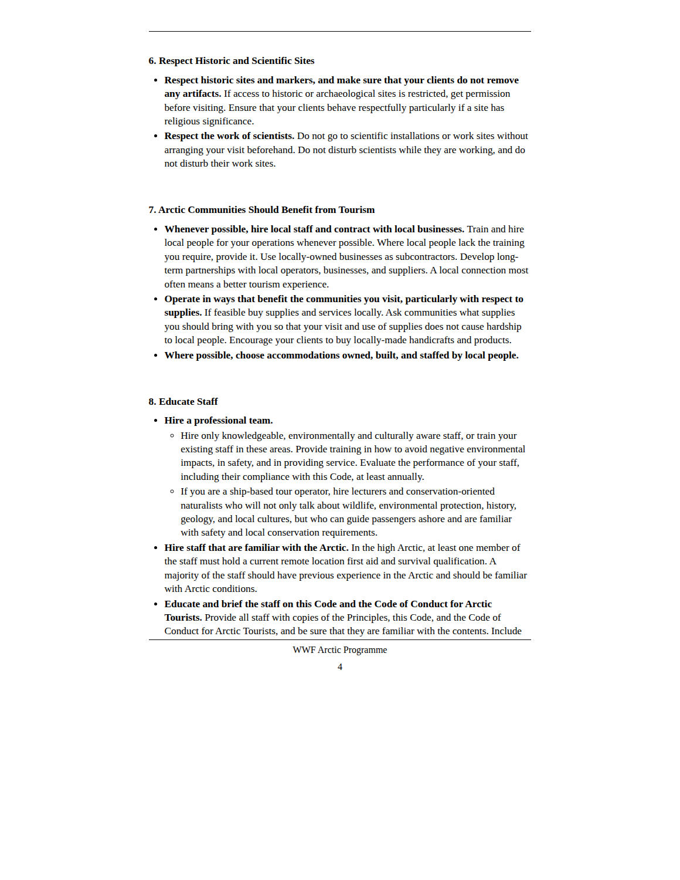6. Respect Historic and Scientific Sites
Respect historic sites and markers, and make sure that your clients do not remove any artifacts. If access to historic or archaeological sites is restricted, get permission before visiting. Ensure that your clients behave respectfully particularly if a site has religious significance.
Respect the work of scientists. Do not go to scientific installations or work sites without arranging your visit beforehand. Do not disturb scientists while they are working, and do not disturb their work sites.
7. Arctic Communities Should Benefit from Tourism
Whenever possible, hire local staff and contract with local businesses. Train and hire local people for your operations whenever possible. Where local people lack the training you require, provide it. Use locally-owned businesses as subcontractors. Develop long-term partnerships with local operators, businesses, and suppliers. A local connection most often means a better tourism experience.
Operate in ways that benefit the communities you visit, particularly with respect to supplies. If feasible buy supplies and services locally. Ask communities what supplies you should bring with you so that your visit and use of supplies does not cause hardship to local people. Encourage your clients to buy locally-made handicrafts and products.
Where possible, choose accommodations owned, built, and staffed by local people.
8. Educate Staff
Hire a professional team.
Hire only knowledgeable, environmentally and culturally aware staff, or train your existing staff in these areas. Provide training in how to avoid negative environmental impacts, in safety, and in providing service. Evaluate the performance of your staff, including their compliance with this Code, at least annually.
If you are a ship-based tour operator, hire lecturers and conservation-oriented naturalists who will not only talk about wildlife, environmental protection, history, geology, and local cultures, but who can guide passengers ashore and are familiar with safety and local conservation requirements.
Hire staff that are familiar with the Arctic. In the high Arctic, at least one member of the staff must hold a current remote location first aid and survival qualification. A majority of the staff should have previous experience in the Arctic and should be familiar with Arctic conditions.
Educate and brief the staff on this Code and the Code of Conduct for Arctic Tourists. Provide all staff with copies of the Principles, this Code, and the Code of Conduct for Arctic Tourists, and be sure that they are familiar with the contents. Include
WWF Arctic Programme
4